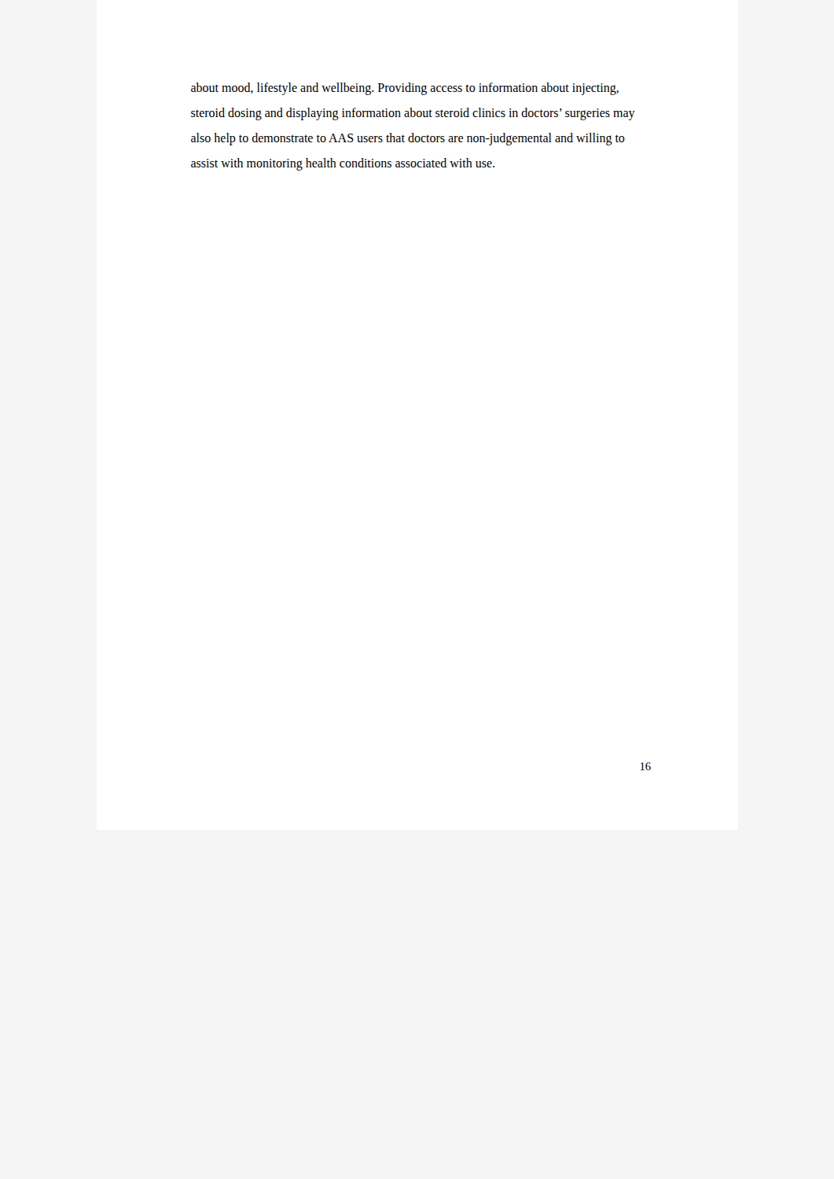about mood, lifestyle and wellbeing. Providing access to information about injecting, steroid dosing and displaying information about steroid clinics in doctors’ surgeries may also help to demonstrate to AAS users that doctors are non-judgemental and willing to assist with monitoring health conditions associated with use.
16